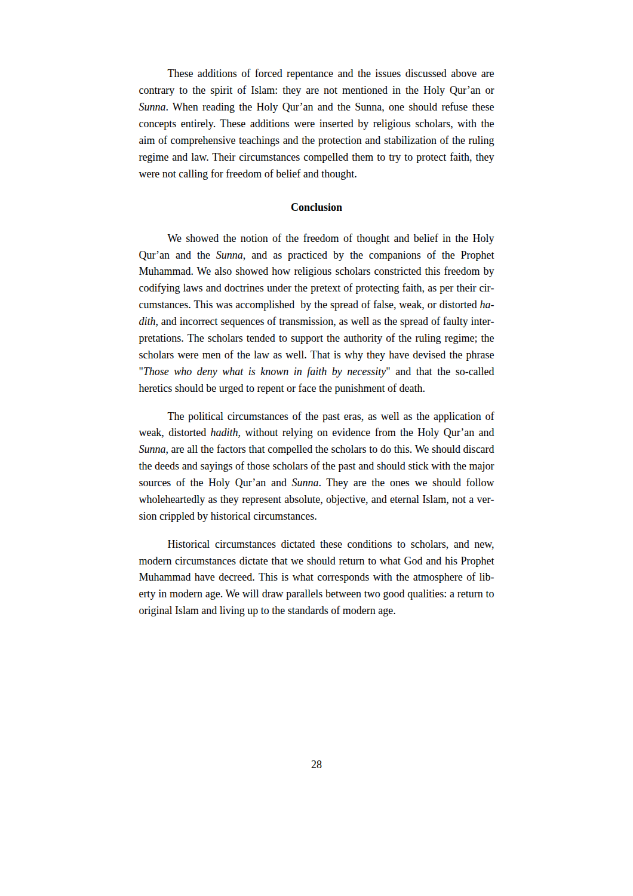These additions of forced repentance and the issues discussed above are contrary to the spirit of Islam: they are not mentioned in the Holy Qur’an or Sunna. When reading the Holy Qur’an and the Sunna, one should refuse these concepts entirely. These additions were inserted by religious scholars, with the aim of comprehensive teachings and the protection and stabilization of the ruling regime and law. Their circumstances compelled them to try to protect faith, they were not calling for freedom of belief and thought.
Conclusion
We showed the notion of the freedom of thought and belief in the Holy Qur’an and the Sunna, and as practiced by the companions of the Prophet Muhammad. We also showed how religious scholars constricted this freedom by codifying laws and doctrines under the pretext of protecting faith, as per their circumstances. This was accomplished by the spread of false, weak, or distorted hadith, and incorrect sequences of transmission, as well as the spread of faulty interpretations. The scholars tended to support the authority of the ruling regime; the scholars were men of the law as well. That is why they have devised the phrase "Those who deny what is known in faith by necessity" and that the so-called heretics should be urged to repent or face the punishment of death.
The political circumstances of the past eras, as well as the application of weak, distorted hadith, without relying on evidence from the Holy Qur’an and Sunna, are all the factors that compelled the scholars to do this. We should discard the deeds and sayings of those scholars of the past and should stick with the major sources of the Holy Qur’an and Sunna. They are the ones we should follow wholeheartedly as they represent absolute, objective, and eternal Islam, not a version crippled by historical circumstances.
Historical circumstances dictated these conditions to scholars, and new, modern circumstances dictate that we should return to what God and his Prophet Muhammad have decreed. This is what corresponds with the atmosphere of liberty in modern age. We will draw parallels between two good qualities: a return to original Islam and living up to the standards of modern age.
28